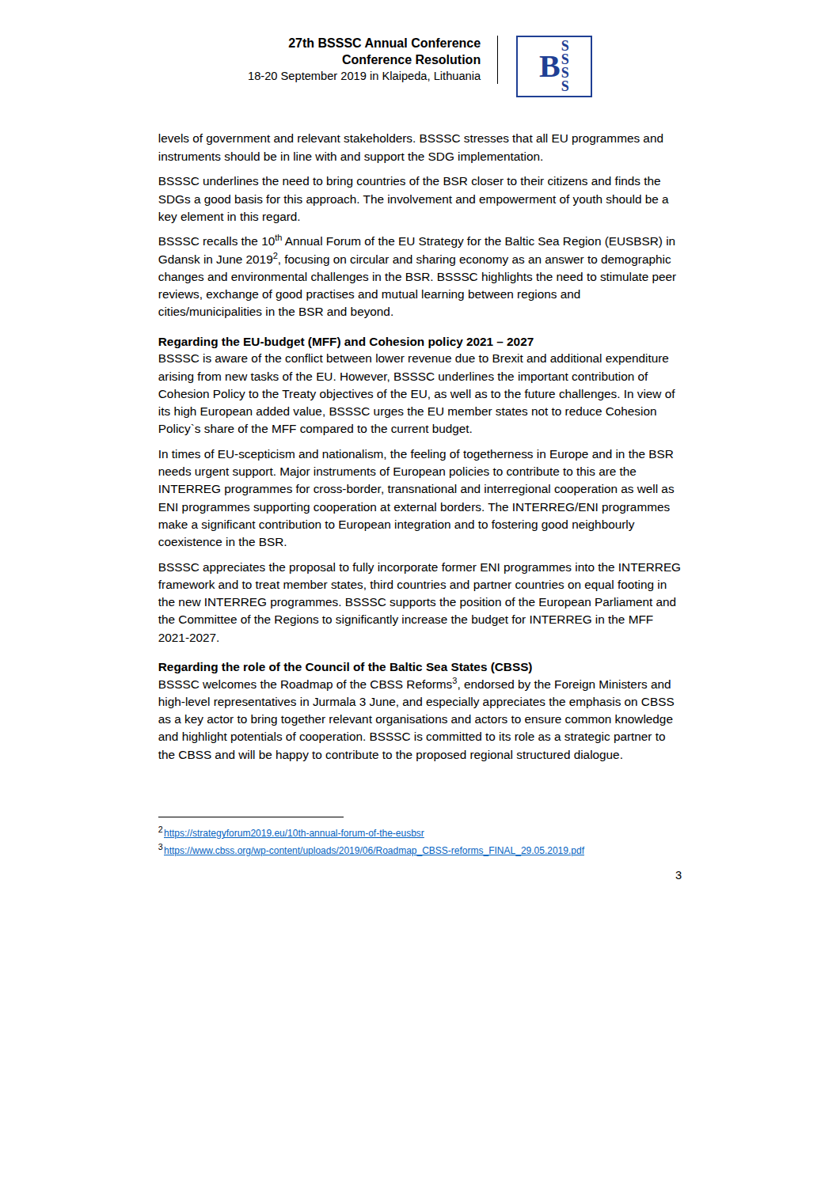27th BSSSC Annual Conference
Conference Resolution
18-20 September 2019 in Klaipeda, Lithuania
B S S S S
levels of government and relevant stakeholders. BSSSC stresses that all EU programmes and instruments should be in line with and support the SDG implementation.
BSSSC underlines the need to bring countries of the BSR closer to their citizens and finds the SDGs a good basis for this approach. The involvement and empowerment of youth should be a key element in this regard.
BSSSC recalls the 10th Annual Forum of the EU Strategy for the Baltic Sea Region (EUSBSR) in Gdansk in June 20192, focusing on circular and sharing economy as an answer to demographic changes and environmental challenges in the BSR. BSSSC highlights the need to stimulate peer reviews, exchange of good practises and mutual learning between regions and cities/municipalities in the BSR and beyond.
Regarding the EU-budget (MFF) and Cohesion policy 2021 – 2027
BSSSC is aware of the conflict between lower revenue due to Brexit and additional expenditure arising from new tasks of the EU. However, BSSSC underlines the important contribution of Cohesion Policy to the Treaty objectives of the EU, as well as to the future challenges. In view of its high European added value, BSSSC urges the EU member states not to reduce Cohesion Policy`s share of the MFF compared to the current budget.
In times of EU-scepticism and nationalism, the feeling of togetherness in Europe and in the BSR needs urgent support. Major instruments of European policies to contribute to this are the INTERREG programmes for cross-border, transnational and interregional cooperation as well as ENI programmes supporting cooperation at external borders. The INTERREG/ENI programmes make a significant contribution to European integration and to fostering good neighbourly coexistence in the BSR.
BSSSC appreciates the proposal to fully incorporate former ENI programmes into the INTERREG framework and to treat member states, third countries and partner countries on equal footing in the new INTERREG programmes. BSSSC supports the position of the European Parliament and the Committee of the Regions to significantly increase the budget for INTERREG in the MFF 2021-2027.
Regarding the role of the Council of the Baltic Sea States (CBSS)
BSSSC welcomes the Roadmap of the CBSS Reforms3, endorsed by the Foreign Ministers and high-level representatives in Jurmala 3 June, and especially appreciates the emphasis on CBSS as a key actor to bring together relevant organisations and actors to ensure common knowledge and highlight potentials of cooperation. BSSSC is committed to its role as a strategic partner to the CBSS and will be happy to contribute to the proposed regional structured dialogue.
2 https://strategyforum2019.eu/10th-annual-forum-of-the-eusbsr
3 https://www.cbss.org/wp-content/uploads/2019/06/Roadmap_CBSS-reforms_FINAL_29.05.2019.pdf
3